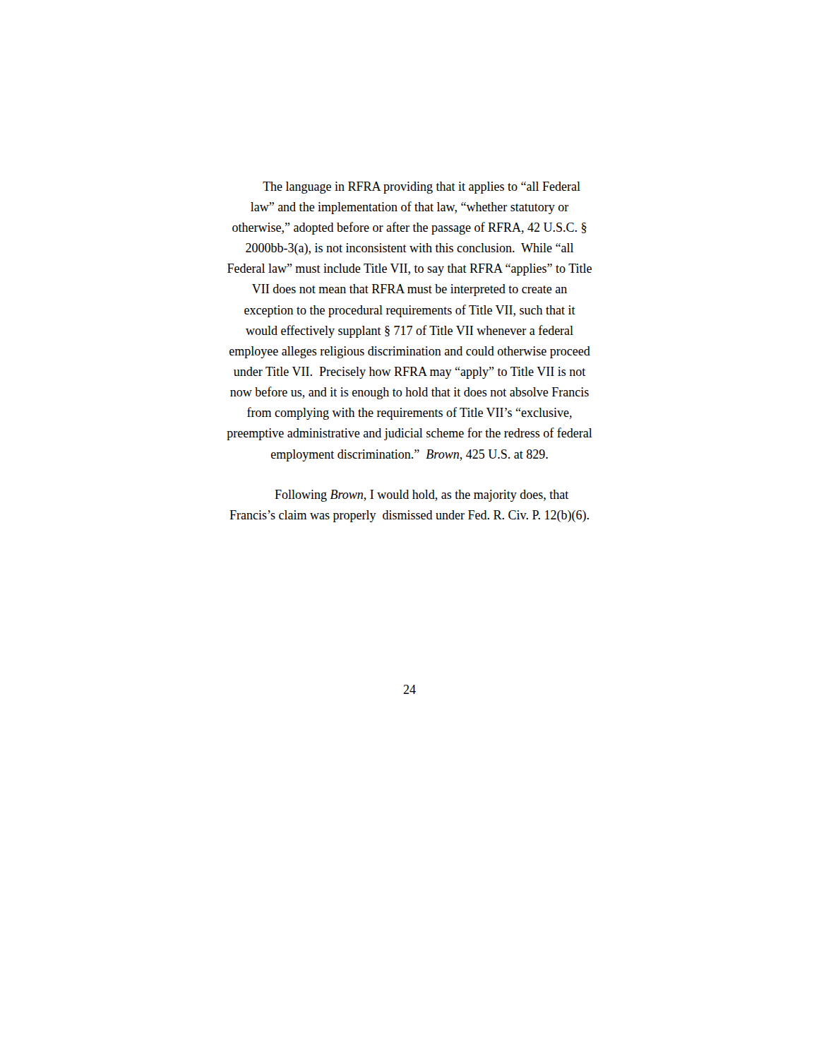The language in RFRA providing that it applies to “all Federal law” and the implementation of that law, “whether statutory or otherwise,” adopted before or after the passage of RFRA, 42 U.S.C. § 2000bb-3(a), is not inconsistent with this conclusion. While “all Federal law” must include Title VII, to say that RFRA “applies” to Title VII does not mean that RFRA must be interpreted to create an exception to the procedural requirements of Title VII, such that it would effectively supplant § 717 of Title VII whenever a federal employee alleges religious discrimination and could otherwise proceed under Title VII. Precisely how RFRA may “apply” to Title VII is not now before us, and it is enough to hold that it does not absolve Francis from complying with the requirements of Title VII’s “exclusive, preemptive administrative and judicial scheme for the redress of federal employment discrimination.” Brown, 425 U.S. at 829.
Following Brown, I would hold, as the majority does, that Francis’s claim was properly dismissed under Fed. R. Civ. P. 12(b)(6).
24